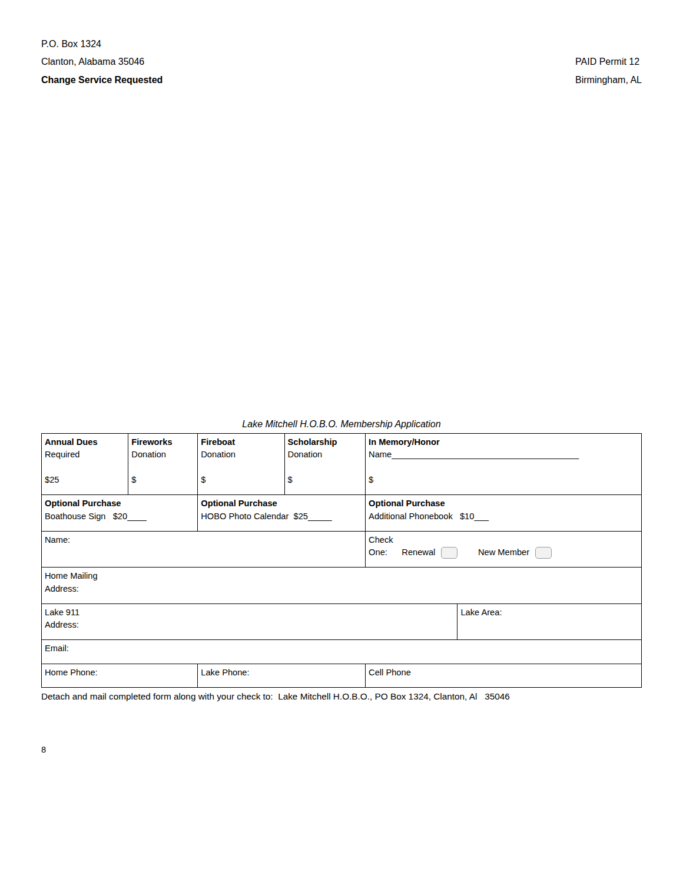P.O. Box 1324
Clanton, Alabama 35046
Change Service Requested
PAID Permit 12
Birmingham, AL
Lake Mitchell H.O.B.O. Membership Application
| Annual Dues Required $25 | Fireworks Donation $ | Fireboat Donation $ | Scholarship Donation $ | In Memory/Honor Name_______________________________________ $ |
| Optional Purchase Boathouse Sign $20____ | Optional Purchase HOBO Photo Calendar $25_____ | Optional Purchase Additional Phonebook $10___ |
| Name: | Check One: Renewal New Member |
| Home Mailing Address: |
| Lake 911 Address: | Lake Area: |
| Email: |
| Home Phone: | Lake Phone: | Cell Phone |
Detach and mail completed form along with your check to: Lake Mitchell H.O.B.O., PO Box 1324, Clanton, Al 35046
8